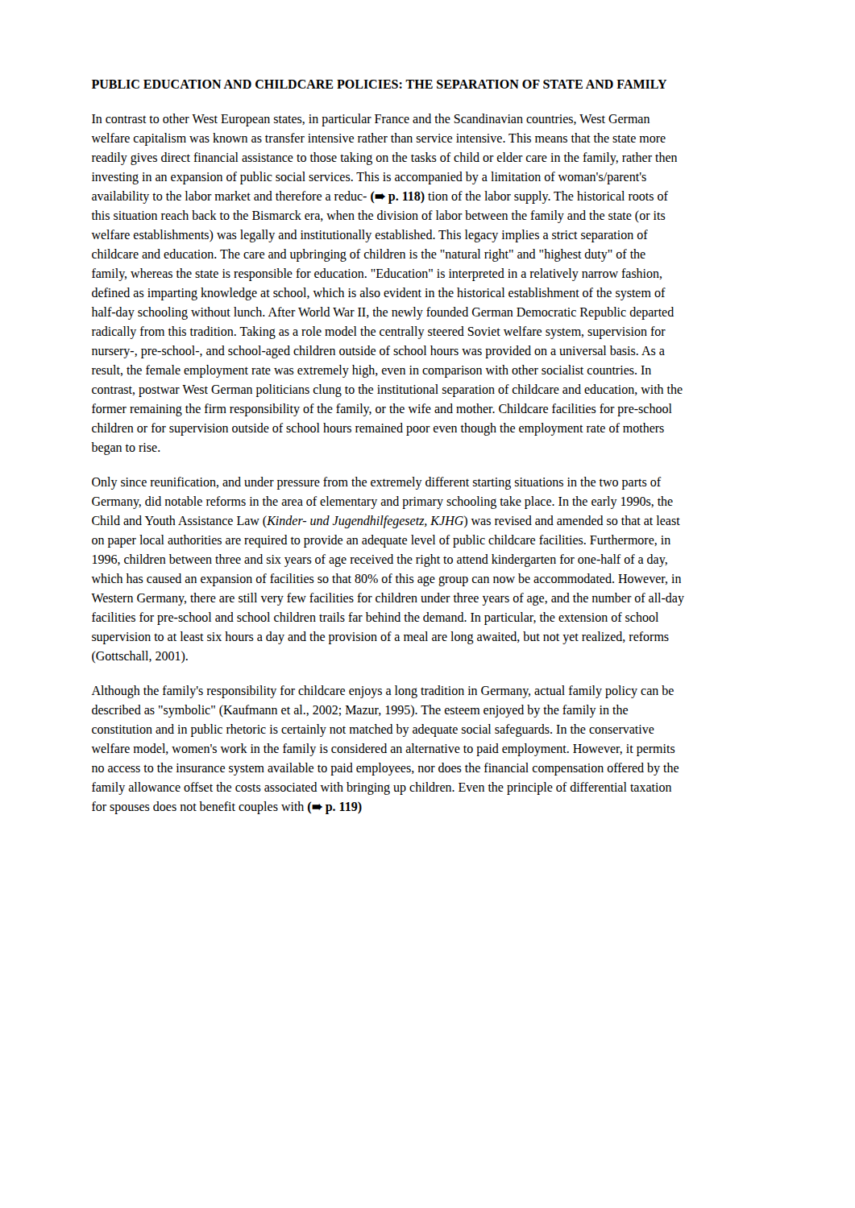Public Education and Childcare Policies: The Separation of State and Family
In contrast to other West European states, in particular France and the Scandinavian countries, West German welfare capitalism was known as transfer intensive rather than service intensive. This means that the state more readily gives direct financial assistance to those taking on the tasks of child or elder care in the family, rather then investing in an expansion of public social services. This is accompanied by a limitation of woman's/parent's availability to the labor market and therefore a reduc- (➠ p. 118) tion of the labor supply. The historical roots of this situation reach back to the Bismarck era, when the division of labor between the family and the state (or its welfare establishments) was legally and institutionally established. This legacy implies a strict separation of childcare and education. The care and upbringing of children is the "natural right" and "highest duty" of the family, whereas the state is responsible for education. "Education" is interpreted in a relatively narrow fashion, defined as imparting knowledge at school, which is also evident in the historical establishment of the system of half-day schooling without lunch. After World War II, the newly founded German Democratic Republic departed radically from this tradition. Taking as a role model the centrally steered Soviet welfare system, supervision for nursery-, pre-school-, and school-aged children outside of school hours was provided on a universal basis. As a result, the female employment rate was extremely high, even in comparison with other socialist countries. In contrast, postwar West German politicians clung to the institutional separation of childcare and education, with the former remaining the firm responsibility of the family, or the wife and mother. Childcare facilities for pre-school children or for supervision outside of school hours remained poor even though the employment rate of mothers began to rise.
Only since reunification, and under pressure from the extremely different starting situations in the two parts of Germany, did notable reforms in the area of elementary and primary schooling take place. In the early 1990s, the Child and Youth Assistance Law (Kinder- und Jugendhilfegesetz, KJHG) was revised and amended so that at least on paper local authorities are required to provide an adequate level of public childcare facilities. Furthermore, in 1996, children between three and six years of age received the right to attend kindergarten for one-half of a day, which has caused an expansion of facilities so that 80% of this age group can now be accommodated. However, in Western Germany, there are still very few facilities for children under three years of age, and the number of all-day facilities for pre-school and school children trails far behind the demand. In particular, the extension of school supervision to at least six hours a day and the provision of a meal are long awaited, but not yet realized, reforms (Gottschall, 2001).
Although the family's responsibility for childcare enjoys a long tradition in Germany, actual family policy can be described as "symbolic" (Kaufmann et al., 2002; Mazur, 1995). The esteem enjoyed by the family in the constitution and in public rhetoric is certainly not matched by adequate social safeguards. In the conservative welfare model, women's work in the family is considered an alternative to paid employment. However, it permits no access to the insurance system available to paid employees, nor does the financial compensation offered by the family allowance offset the costs associated with bringing up children. Even the principle of differential taxation for spouses does not benefit couples with (➠ p. 119)